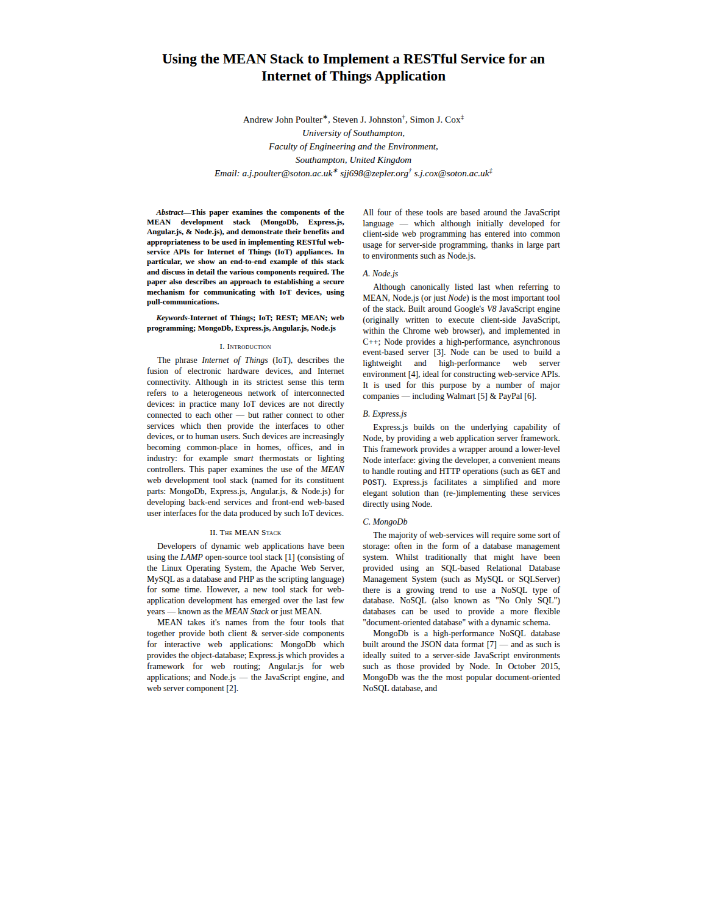Using the MEAN Stack to Implement a RESTful Service for an Internet of Things Application
Andrew John Poulter∗, Steven J. Johnston†, Simon J. Cox‡
University of Southampton,
Faculty of Engineering and the Environment,
Southampton, United Kingdom
Email: a.j.poulter@soton.ac.uk∗ sjj698@zepler.org† s.j.cox@soton.ac.uk‡
Abstract—This paper examines the components of the MEAN development stack (MongoDb, Express.js, Angular.js, & Node.js), and demonstrate their benefits and appropriateness to be used in implementing RESTful web-service APIs for Internet of Things (IoT) appliances. In particular, we show an end-to-end example of this stack and discuss in detail the various components required. The paper also describes an approach to establishing a secure mechanism for communicating with IoT devices, using pull-communications.
Keywords-Internet of Things; IoT; REST; MEAN; web programming; MongoDb, Express.js, Angular.js, Node.js
I. Introduction
The phrase Internet of Things (IoT), describes the fusion of electronic hardware devices, and Internet connectivity. Although in its strictest sense this term refers to a heterogeneous network of interconnected devices: in practice many IoT devices are not directly connected to each other — but rather connect to other services which then provide the interfaces to other devices, or to human users. Such devices are increasingly becoming common-place in homes, offices, and in industry: for example smart thermostats or lighting controllers. This paper examines the use of the MEAN web development tool stack (named for its constituent parts: MongoDb, Express.js, Angular.js, & Node.js) for developing back-end services and front-end web-based user interfaces for the data produced by such IoT devices.
II. The MEAN Stack
Developers of dynamic web applications have been using the LAMP open-source tool stack [1] (consisting of the Linux Operating System, the Apache Web Server, MySQL as a database and PHP as the scripting language) for some time. However, a new tool stack for web-application development has emerged over the last few years — known as the MEAN Stack or just MEAN.
MEAN takes it's names from the four tools that together provide both client & server-side components for interactive web applications: MongoDb which provides the object-database; Express.js which provides a framework for web routing; Angular.js for web applications; and Node.js — the JavaScript engine, and web server component [2].
All four of these tools are based around the JavaScript language — which although initially developed for client-side web programming has entered into common usage for server-side programming, thanks in large part to environments such as Node.js.
A. Node.js
Although canonically listed last when referring to MEAN, Node.js (or just Node) is the most important tool of the stack. Built around Google's V8 JavaScript engine (originally written to execute client-side JavaScript, within the Chrome web browser), and implemented in C++; Node provides a high-performance, asynchronous event-based server [3]. Node can be used to build a lightweight and high-performance web server environment [4], ideal for constructing web-service APIs. It is used for this purpose by a number of major companies — including Walmart [5] & PayPal [6].
B. Express.js
Express.js builds on the underlying capability of Node, by providing a web application server framework. This framework provides a wrapper around a lower-level Node interface: giving the developer, a convenient means to handle routing and HTTP operations (such as GET and POST). Express.js facilitates a simplified and more elegant solution than (re-)implementing these services directly using Node.
C. MongoDb
The majority of web-services will require some sort of storage: often in the form of a database management system. Whilst traditionally that might have been provided using an SQL-based Relational Database Management System (such as MySQL or SQLServer) there is a growing trend to use a NoSQL type of database. NoSQL (also known as "No Only SQL") databases can be used to provide a more flexible "document-oriented database" with a dynamic schema.
MongoDb is a high-performance NoSQL database built around the JSON data format [7] — and as such is ideally suited to a server-side JavaScript environments such as those provided by Node. In October 2015, MongoDb was the the most popular document-oriented NoSQL database, and